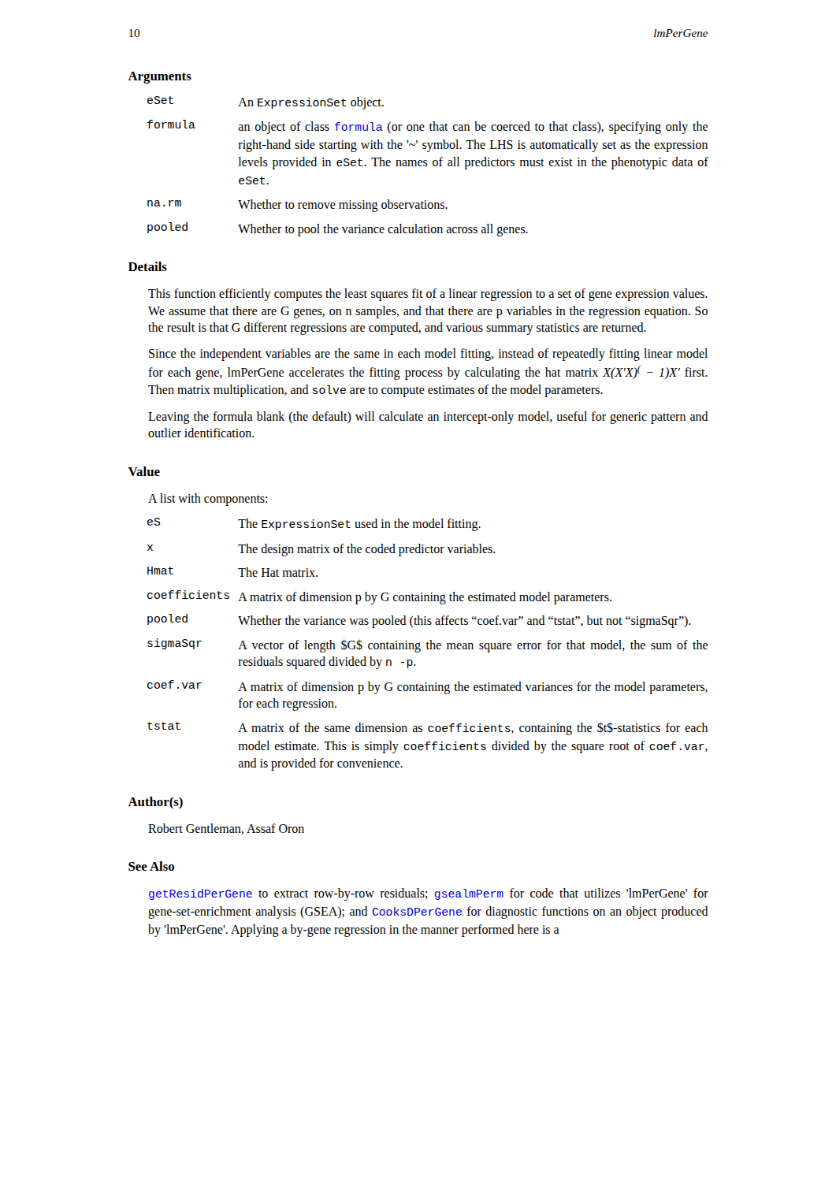10 lmPerGene
Arguments
eSet
An ExpressionSet object.
formula
an object of class formula (or one that can be coerced to that class), specifying only the right-hand side starting with the '~' symbol. The LHS is automatically set as the expression levels provided in eSet. The names of all predictors must exist in the phenotypic data of eSet.
na.rm
Whether to remove missing observations.
pooled
Whether to pool the variance calculation across all genes.
Details
This function efficiently computes the least squares fit of a linear regression to a set of gene expression values. We assume that there are G genes, on n samples, and that there are p variables in the regression equation. So the result is that G different regressions are computed, and various summary statistics are returned.
Since the independent variables are the same in each model fitting, instead of repeatedly fitting linear model for each gene, lmPerGene accelerates the fitting process by calculating the hat matrix X(X′X)( − 1)X′ first. Then matrix multiplication, and solve are to compute estimates of the model parameters.
Leaving the formula blank (the default) will calculate an intercept-only model, useful for generic pattern and outlier identification.
Value
A list with components:
eS
The ExpressionSet used in the model fitting.
x
The design matrix of the coded predictor variables.
Hmat
The Hat matrix.
coefficients
A matrix of dimension p by G containing the estimated model parameters.
pooled
Whether the variance was pooled (this affects “coef.var” and “tstat”, but not “sigmaSqr”).
sigmaSqr
A vector of length $G$ containing the mean square error for that model, the sum of the residuals squared divided by n -p.
coef.var
A matrix of dimension p by G containing the estimated variances for the model parameters, for each regression.
tstat
A matrix of the same dimension as coefficients, containing the $t$-statistics for each model estimate. This is simply coefficients divided by the square root of coef.var, and is provided for convenience.
Author(s)
Robert Gentleman, Assaf Oron
See Also
getResidPerGene to extract row-by-row residuals; gsealmPerm for code that utilizes 'lmPerGene' for gene-set-enrichment analysis (GSEA); and CooksDPerGene for diagnostic functions on an object produced by 'lmPerGene'. Applying a by-gene regression in the manner performed here is a